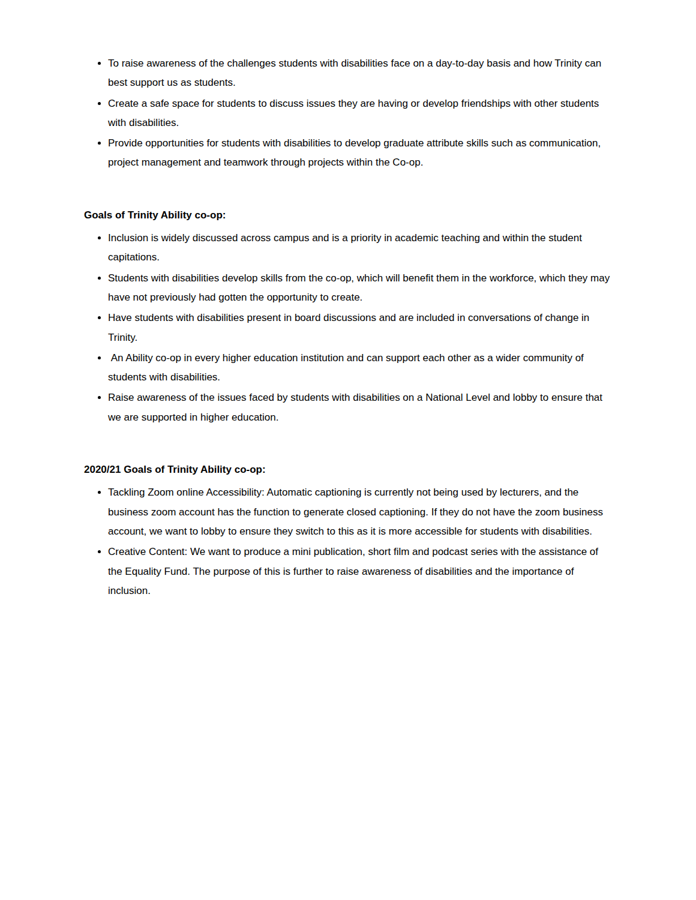To raise awareness of the challenges students with disabilities face on a day-to-day basis and how Trinity can best support us as students.
Create a safe space for students to discuss issues they are having or develop friendships with other students with disabilities.
Provide opportunities for students with disabilities to develop graduate attribute skills such as communication, project management and teamwork through projects within the Co-op.
Goals of Trinity Ability co-op:
Inclusion is widely discussed across campus and is a priority in academic teaching and within the student capitations.
Students with disabilities develop skills from the co-op, which will benefit them in the workforce, which they may have not previously had gotten the opportunity to create.
Have students with disabilities present in board discussions and are included in conversations of change in Trinity.
An Ability co-op in every higher education institution and can support each other as a wider community of students with disabilities.
Raise awareness of the issues faced by students with disabilities on a National Level and lobby to ensure that we are supported in higher education.
2020/21 Goals of Trinity Ability co-op:
Tackling Zoom online Accessibility: Automatic captioning is currently not being used by lecturers, and the business zoom account has the function to generate closed captioning. If they do not have the zoom business account, we want to lobby to ensure they switch to this as it is more accessible for students with disabilities.
Creative Content: We want to produce a mini publication, short film and podcast series with the assistance of the Equality Fund. The purpose of this is further to raise awareness of disabilities and the importance of inclusion.